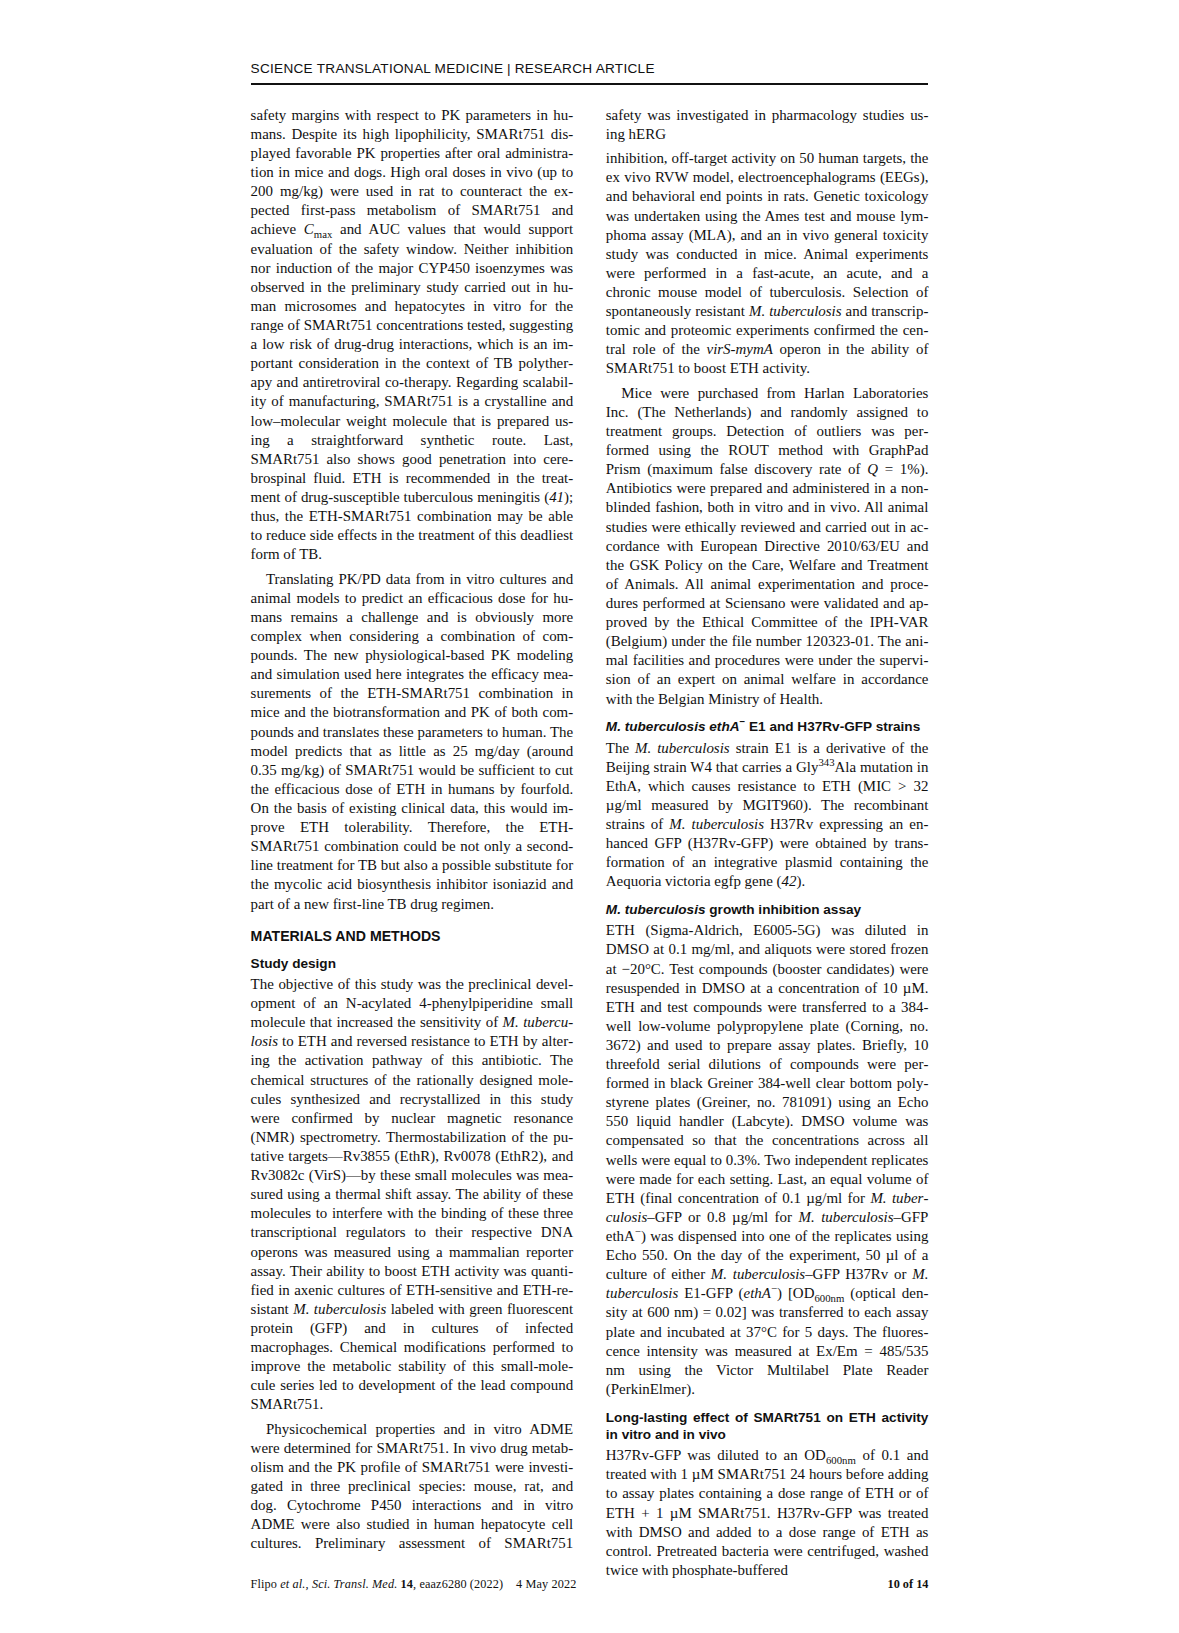SCIENCE TRANSLATIONAL MEDICINE|RESEARCH ARTICLE
safety margins with respect to PK parameters in humans. Despite its high lipophilicity, SMARt751 displayed favorable PK properties after oral administration in mice and dogs. High oral doses in vivo (up to 200 mg/kg) were used in rat to counteract the expected first-pass metabolism of SMARt751 and achieve Cmax and AUC values that would support evaluation of the safety window. Neither inhibition nor induction of the major CYP450 isoenzymes was observed in the preliminary study carried out in human microsomes and hepatocytes in vitro for the range of SMARt751 concentrations tested, suggesting a low risk of drug-drug interactions, which is an important consideration in the context of TB polytherapy and antiretroviral co-therapy. Regarding scalability of manufacturing, SMARt751 is a crystalline and low–molecular weight molecule that is prepared using a straightforward synthetic route. Last, SMARt751 also shows good penetration into cerebrospinal fluid. ETH is recommended in the treatment of drug-susceptible tuberculous meningitis (41); thus, the ETH-SMARt751 combination may be able to reduce side effects in the treatment of this deadliest form of TB.
Translating PK/PD data from in vitro cultures and animal models to predict an efficacious dose for humans remains a challenge and is obviously more complex when considering a combination of compounds. The new physiological-based PK modeling and simulation used here integrates the efficacy measurements of the ETH-SMARt751 combination in mice and the biotransformation and PK of both compounds and translates these parameters to human. The model predicts that as little as 25 mg/day (around 0.35 mg/kg) of SMARt751 would be sufficient to cut the efficacious dose of ETH in humans by fourfold. On the basis of existing clinical data, this would improve ETH tolerability. Therefore, the ETH-SMARt751 combination could be not only a second-line treatment for TB but also a possible substitute for the mycolic acid biosynthesis inhibitor isoniazid and part of a new first-line TB drug regimen.
MATERIALS AND METHODS
Study design
The objective of this study was the preclinical development of an N-acylated 4-phenylpiperidine small molecule that increased the sensitivity of M. tuberculosis to ETH and reversed resistance to ETH by altering the activation pathway of this antibiotic. The chemical structures of the rationally designed molecules synthesized and recrystallized in this study were confirmed by nuclear magnetic resonance (NMR) spectrometry. Thermostabilization of the putative targets—Rv3855 (EthR), Rv0078 (EthR2), and Rv3082c (VirS)—by these small molecules was measured using a thermal shift assay. The ability of these molecules to interfere with the binding of these three transcriptional regulators to their respective DNA operons was measured using a mammalian reporter assay. Their ability to boost ETH activity was quantified in axenic cultures of ETH-sensitive and ETH-resistant M. tuberculosis labeled with green fluorescent protein (GFP) and in cultures of infected macrophages. Chemical modifications performed to improve the metabolic stability of this small-molecule series led to development of the lead compound SMARt751.
Physicochemical properties and in vitro ADME were determined for SMARt751. In vivo drug metabolism and the PK profile of SMARt751 were investigated in three preclinical species: mouse, rat, and dog. Cytochrome P450 interactions and in vitro ADME were also studied in human hepatocyte cell cultures. Preliminary assessment of SMARt751 safety was investigated in pharmacology studies using hERG
inhibition, off-target activity on 50 human targets, the ex vivo RVW model, electroencephalograms (EEGs), and behavioral end points in rats. Genetic toxicology was undertaken using the Ames test and mouse lymphoma assay (MLA), and an in vivo general toxicity study was conducted in mice. Animal experiments were performed in a fast-acute, an acute, and a chronic mouse model of tuberculosis. Selection of spontaneously resistant M. tuberculosis and transcriptomic and proteomic experiments confirmed the central role of the virS-mymA operon in the ability of SMARt751 to boost ETH activity.
Mice were purchased from Harlan Laboratories Inc. (The Netherlands) and randomly assigned to treatment groups. Detection of outliers was performed using the ROUT method with GraphPad Prism (maximum false discovery rate of Q = 1%). Antibiotics were prepared and administered in a nonblinded fashion, both in vitro and in vivo. All animal studies were ethically reviewed and carried out in accordance with European Directive 2010/63/EU and the GSK Policy on the Care, Welfare and Treatment of Animals. All animal experimentation and procedures performed at Sciensano were validated and approved by the Ethical Committee of the IPH-VAR (Belgium) under the file number 120323-01. The animal facilities and procedures were under the supervision of an expert on animal welfare in accordance with the Belgian Ministry of Health.
M. tuberculosis ethA− E1 and H37Rv-GFP strains
The M. tuberculosis strain E1 is a derivative of the Beijing strain W4 that carries a Gly343Ala mutation in EthA, which causes resistance to ETH (MIC > 32 µg/ml measured by MGIT960). The recombinant strains of M. tuberculosis H37Rv expressing an enhanced GFP (H37Rv-GFP) were obtained by transformation of an integrative plasmid containing the Aequoria victoria egfp gene (42).
M. tuberculosis growth inhibition assay
ETH (Sigma-Aldrich, E6005-5G) was diluted in DMSO at 0.1 mg/ml, and aliquots were stored frozen at −20°C. Test compounds (booster candidates) were resuspended in DMSO at a concentration of 10 µM. ETH and test compounds were transferred to a 384-well low-volume polypropylene plate (Corning, no. 3672) and used to prepare assay plates. Briefly, 10 threefold serial dilutions of compounds were performed in black Greiner 384-well clear bottom polystyrene plates (Greiner, no. 781091) using an Echo 550 liquid handler (Labcyte). DMSO volume was compensated so that the concentrations across all wells were equal to 0.3%. Two independent replicates were made for each setting. Last, an equal volume of ETH (final concentration of 0.1 µg/ml for M. tuberculosis–GFP or 0.8 µg/ml for M. tuberculosis–GFP ethA−) was dispensed into one of the replicates using Echo 550. On the day of the experiment, 50 µl of a culture of either M. tuberculosis–GFP H37Rv or M. tuberculosis E1-GFP (ethA−) [OD600nm (optical density at 600 nm) = 0.02] was transferred to each assay plate and incubated at 37°C for 5 days. The fluorescence intensity was measured at Ex/Em = 485/535 nm using the Victor Multilabel Plate Reader (PerkinElmer).
Long-lasting effect of SMARt751 on ETH activity in vitro and in vivo
H37Rv-GFP was diluted to an OD600nm of 0.1 and treated with 1 µM SMARt751 24 hours before adding to assay plates containing a dose range of ETH or of ETH + 1 µM SMARt751. H37Rv-GFP was treated with DMSO and added to a dose range of ETH as control. Pretreated bacteria were centrifuged, washed twice with phosphate-buffered
Flipo et al., Sci. Transl. Med. 14, eaaz6280 (2022) 4 May 2022
10 of 14